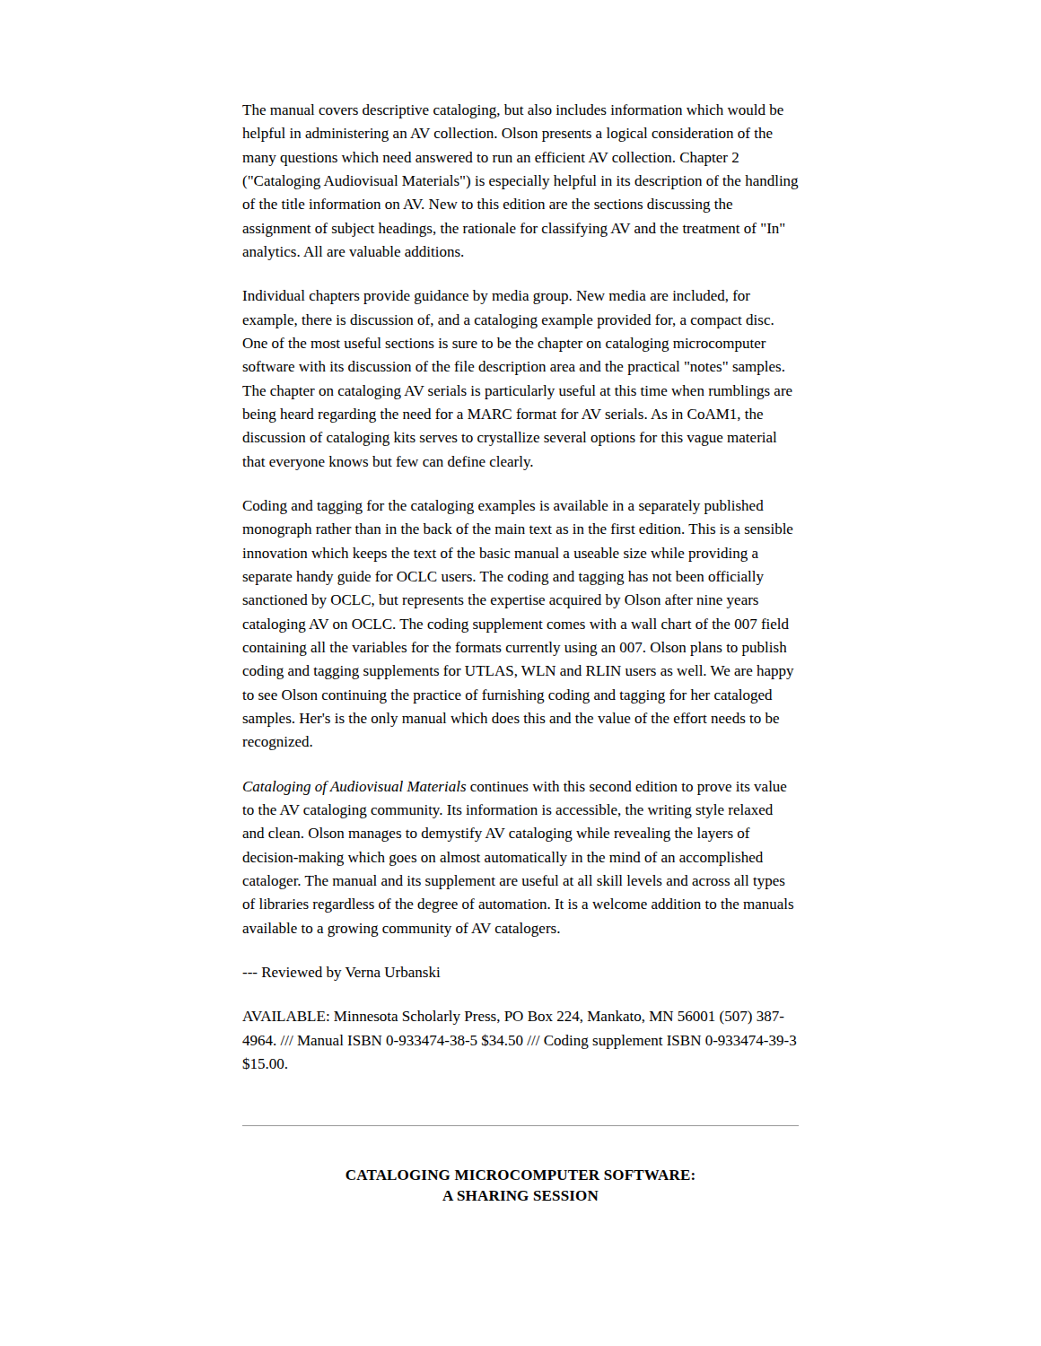The manual covers descriptive cataloging, but also includes information which would be helpful in administering an AV collection. Olson presents a logical consideration of the many questions which need answered to run an efficient AV collection. Chapter 2 ("Cataloging Audiovisual Materials") is especially helpful in its description of the handling of the title information on AV. New to this edition are the sections discussing the assignment of subject headings, the rationale for classifying AV and the treatment of "In" analytics. All are valuable additions.
Individual chapters provide guidance by media group. New media are included, for example, there is discussion of, and a cataloging example provided for, a compact disc. One of the most useful sections is sure to be the chapter on cataloging microcomputer software with its discussion of the file description area and the practical "notes" samples. The chapter on cataloging AV serials is particularly useful at this time when rumblings are being heard regarding the need for a MARC format for AV serials. As in CoAM1, the discussion of cataloging kits serves to crystallize several options for this vague material that everyone knows but few can define clearly.
Coding and tagging for the cataloging examples is available in a separately published monograph rather than in the back of the main text as in the first edition. This is a sensible innovation which keeps the text of the basic manual a useable size while providing a separate handy guide for OCLC users. The coding and tagging has not been officially sanctioned by OCLC, but represents the expertise acquired by Olson after nine years cataloging AV on OCLC. The coding supplement comes with a wall chart of the 007 field containing all the variables for the formats currently using an 007. Olson plans to publish coding and tagging supplements for UTLAS, WLN and RLIN users as well. We are happy to see Olson continuing the practice of furnishing coding and tagging for her cataloged samples. Her's is the only manual which does this and the value of the effort needs to be recognized.
Cataloging of Audiovisual Materials continues with this second edition to prove its value to the AV cataloging community. Its information is accessible, the writing style relaxed and clean. Olson manages to demystify AV cataloging while revealing the layers of decision-making which goes on almost automatically in the mind of an accomplished cataloger. The manual and its supplement are useful at all skill levels and across all types of libraries regardless of the degree of automation. It is a welcome addition to the manuals available to a growing community of AV catalogers.
--- Reviewed by Verna Urbanski
AVAILABLE: Minnesota Scholarly Press, PO Box 224, Mankato, MN 56001 (507) 387-4964. /// Manual ISBN 0-933474-38-5 $34.50 /// Coding supplement ISBN 0-933474-39-3 $15.00.
CATALOGING MICROCOMPUTER SOFTWARE:
A SHARING SESSION